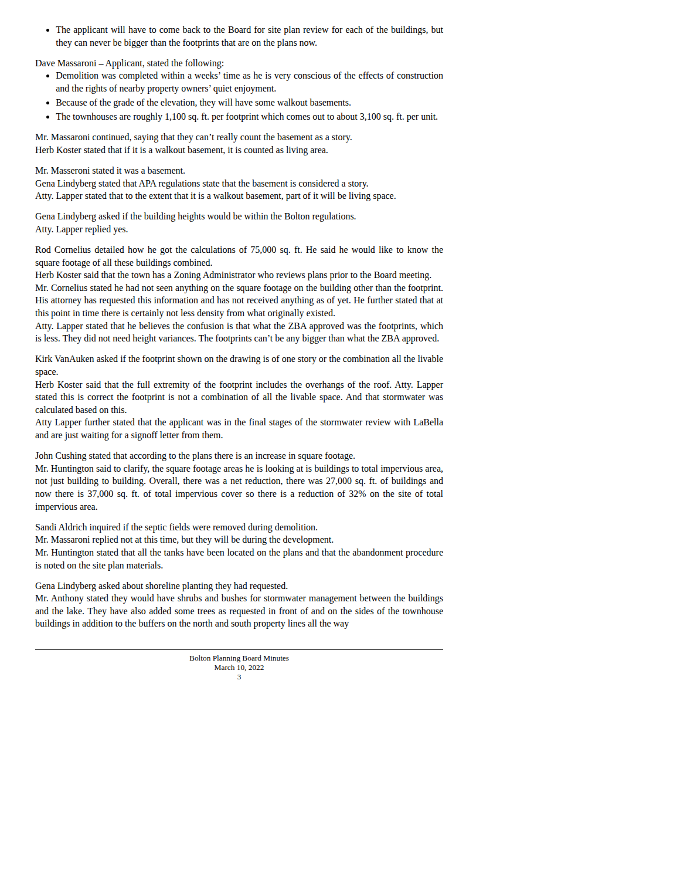The applicant will have to come back to the Board for site plan review for each of the buildings, but they can never be bigger than the footprints that are on the plans now.
Dave Massaroni – Applicant, stated the following:
Demolition was completed within a weeks’ time as he is very conscious of the effects of construction and the rights of nearby property owners’ quiet enjoyment.
Because of the grade of the elevation, they will have some walkout basements.
The townhouses are roughly 1,100 sq. ft. per footprint which comes out to about 3,100 sq. ft. per unit.
Mr. Massaroni continued, saying that they can’t really count the basement as a story.
Herb Koster stated that if it is a walkout basement, it is counted as living area.
Mr. Masseroni stated it was a basement.
Gena Lindyberg stated that APA regulations state that the basement is considered a story.
Atty. Lapper stated that to the extent that it is a walkout basement, part of it will be living space.
Gena Lindyberg asked if the building heights would be within the Bolton regulations.
Atty. Lapper replied yes.
Rod Cornelius detailed how he got the calculations of 75,000 sq. ft. He said he would like to know the square footage of all these buildings combined.
Herb Koster said that the town has a Zoning Administrator who reviews plans prior to the Board meeting.
Mr. Cornelius stated he had not seen anything on the square footage on the building other than the footprint. His attorney has requested this information and has not received anything as of yet. He further stated that at this point in time there is certainly not less density from what originally existed.
Atty. Lapper stated that he believes the confusion is that what the ZBA approved was the footprints, which is less. They did not need height variances. The footprints can’t be any bigger than what the ZBA approved.
Kirk VanAuken asked if the footprint shown on the drawing is of one story or the combination all the livable space.
Herb Koster said that the full extremity of the footprint includes the overhangs of the roof. Atty. Lapper stated this is correct the footprint is not a combination of all the livable space. And that stormwater was calculated based on this.
Atty Lapper further stated that the applicant was in the final stages of the stormwater review with LaBella and are just waiting for a signoff letter from them.
John Cushing stated that according to the plans there is an increase in square footage.
Mr. Huntington said to clarify, the square footage areas he is looking at is buildings to total impervious area, not just building to building. Overall, there was a net reduction, there was 27,000 sq. ft. of buildings and now there is 37,000 sq. ft. of total impervious cover so there is a reduction of 32% on the site of total impervious area.
Sandi Aldrich inquired if the septic fields were removed during demolition.
Mr. Massaroni replied not at this time, but they will be during the development.
Mr. Huntington stated that all the tanks have been located on the plans and that the abandonment procedure is noted on the site plan materials.
Gena Lindyberg asked about shoreline planting they had requested.
Mr. Anthony stated they would have shrubs and bushes for stormwater management between the buildings and the lake. They have also added some trees as requested in front of and on the sides of the townhouse buildings in addition to the buffers on the north and south property lines all the way
Bolton Planning Board Minutes
March 10, 2022
3